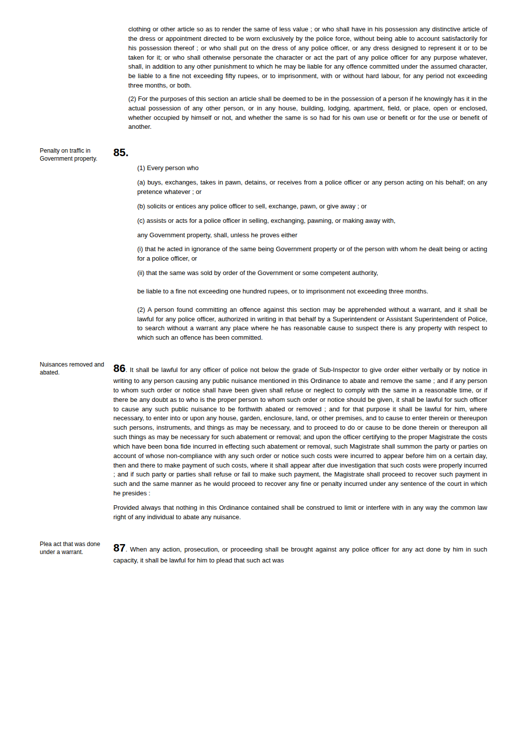clothing or other article so as to render the same of less value ; or who shall have in his possession any distinctive article of the dress or appointment directed to be worn exclusively by the police force, without being able to account satisfactorily for his possession thereof ; or who shall put on the dress of any police officer, or any dress designed to represent it or to be taken for it; or who shall otherwise personate the character or act the part of any police officer for any purpose whatever, shall, in addition to any other punishment to which he may be liable for any offence committed under the assumed character, be liable to a fine not exceeding fifty rupees, or to imprisonment, with or without hard labour, for any period not exceeding three months, or both.
(2) For the purposes of this section an article shall be deemed to be in the possession of a person if he knowingly has it in the actual possession of any other person, or in any house, building, lodging, apartment, field, or place, open or enclosed, whether occupied by himself or not, and whether the same is so had for his own use or benefit or for the use or benefit of another.
Penalty on traffic in Government property.
85.
(1) Every person who
(a) buys, exchanges, takes in pawn, detains, or receives from a police officer or any person acting on his behalf; on any pretence whatever ; or
(b) solicits or entices any police officer to sell, exchange, pawn, or give away ; or
(c) assists or acts for a police officer in selling, exchanging, pawning, or making away with,
any Government property, shall, unless he proves either
(i) that he acted in ignorance of the same being Government property or of the person with whom he dealt being or acting for a police officer, or
(ii) that the same was sold by order of the Government or some competent authority,
be liable to a fine not exceeding one hundred rupees, or to imprisonment not exceeding three months.
(2) A person found committing an offence against this section may be apprehended without a warrant, and it shall be lawful for any police officer, authorized in writing in that behalf by a Superintendent or Assistant Superintendent of Police, to search without a warrant any place where he has reasonable cause to suspect there is any property with respect to which such an offence has been committed.
Nuisances removed and abated.
86. It shall be lawful for any officer of police not below the grade of Sub-Inspector to give order either verbally or by notice in writing to any person causing any public nuisance mentioned in this Ordinance to abate and remove the same ; and if any person to whom such order or notice shall have been given shall refuse or neglect to comply with the same in a reasonable time, or if there be any doubt as to who is the proper person to whom such order or notice should be given, it shall be lawful for such officer to cause any such public nuisance to be forthwith abated or removed ; and for that purpose it shall be lawful for him, where necessary, to enter into or upon any house, garden, enclosure, land, or other premises, and to cause to enter therein or thereupon such persons, instruments, and things as may be necessary, and to proceed to do or cause to be done therein or thereupon all such things as may be necessary for such abatement or removal; and upon the officer certifying to the proper Magistrate the costs which have been bona fide incurred in effecting such abatement or removal, such Magistrate shall summon the party or parties on account of whose non-compliance with any such order or notice such costs were incurred to appear before him on a certain day, then and there to make payment of such costs, where it shall appear after due investigation that such costs were properly incurred ; and if such party or parties shall refuse or fail to make such payment, the Magistrate shall proceed to recover such payment in such and the same manner as he would proceed to recover any fine or penalty incurred under any sentence of the court in which he presides :
Provided always that nothing in this Ordinance contained shall be construed to limit or interfere with in any way the common law right of any individual to abate any nuisance.
Plea act that was done under a warrant.
87. When any action, prosecution, or proceeding shall be brought against any police officer for any act done by him in such capacity, it shall be lawful for him to plead that such act was